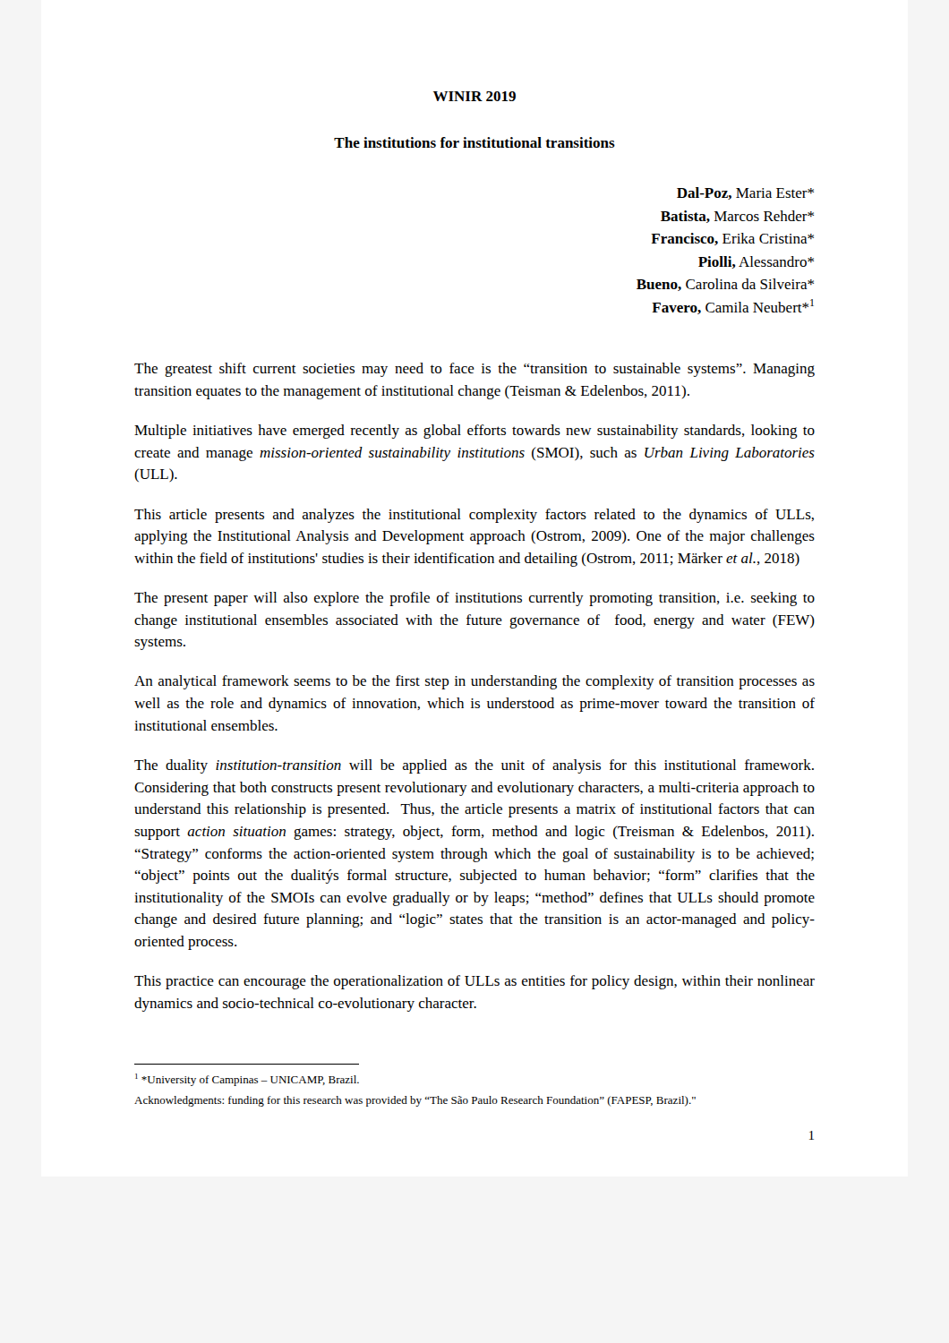WINIR 2019
The institutions for institutional transitions
Dal-Poz, Maria Ester*
Batista, Marcos Rehder*
Francisco, Erika Cristina*
Piolli, Alessandro*
Bueno, Carolina da Silveira*
Favero, Camila Neubert*1
The greatest shift current societies may need to face is the “transition to sustainable systems”. Managing transition equates to the management of institutional change (Teisman & Edelenbos, 2011).
Multiple initiatives have emerged recently as global efforts towards new sustainability standards, looking to create and manage mission-oriented sustainability institutions (SMOI), such as Urban Living Laboratories (ULL).
This article presents and analyzes the institutional complexity factors related to the dynamics of ULLs, applying the Institutional Analysis and Development approach (Ostrom, 2009). One of the major challenges within the field of institutions' studies is their identification and detailing (Ostrom, 2011; Märker et al., 2018)
The present paper will also explore the profile of institutions currently promoting transition, i.e. seeking to change institutional ensembles associated with the future governance of food, energy and water (FEW) systems.
An analytical framework seems to be the first step in understanding the complexity of transition processes as well as the role and dynamics of innovation, which is understood as prime-mover toward the transition of institutional ensembles.
The duality institution-transition will be applied as the unit of analysis for this institutional framework. Considering that both constructs present revolutionary and evolutionary characters, a multi-criteria approach to understand this relationship is presented. Thus, the article presents a matrix of institutional factors that can support action situation games: strategy, object, form, method and logic (Treisman & Edelenbos, 2011). “Strategy” conforms the action-oriented system through which the goal of sustainability is to be achieved; “object” points out the dualitýs formal structure, subjected to human behavior; “form” clarifies that the institutionality of the SMOIs can evolve gradually or by leaps; “method” defines that ULLs should promote change and desired future planning; and “logic” states that the transition is an actor-managed and policy-oriented process.
This practice can encourage the operationalization of ULLs as entities for policy design, within their nonlinear dynamics and socio-technical co-evolutionary character.
1 *University of Campinas – UNICAMP, Brazil.
Acknowledgments: funding for this research was provided by “The São Paulo Research Foundation” (FAPESP, Brazil)."
1